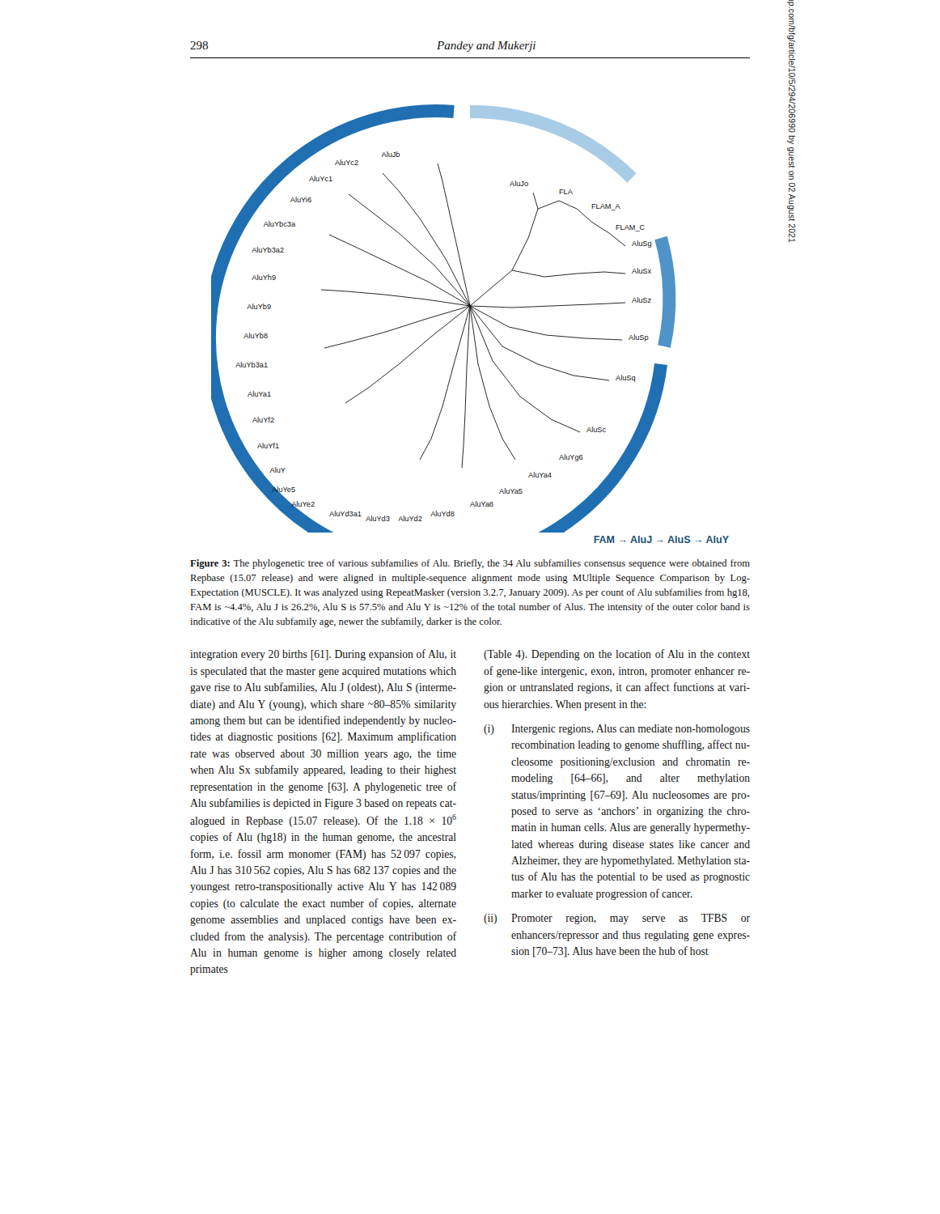298 Pandey and Mukerji
Downloaded from https://academic.oup.com/bfg/article/10/5/294/206990 by guest on 02 August 2021
AluJo FLA FLAM_A FLAM_C AluSg AluSx AluSz AluSp AluSq AluSc AluYg6 AluYa4 AluYa5 AluYa8 AluYd8 AluYd2 AluYd3 AluYd3a1 AluYe2 AluYe5 AluY AluYf1 AluYf2 AluYa1 AluYb3a1 AluYb8 AluYb9 AluYh9 AluYb3a2 AluYbc3a AluYi6 AluYc1 AluYc2 AluJb
FAM → AluJ → AluS → AluY
Figure 3: The phylogenetic tree of various subfamilies of Alu. Briefly, the 34 Alu subfamilies consensus sequence were obtained from Repbase (15.07 release) and were aligned in multiple-sequence alignment mode using MUltiple Sequence Comparison by Log-Expectation (MUSCLE). It was analyzed using RepeatMasker (version 3.2.7, January 2009). As per count of Alu subfamilies from hg18, FAM is ~4.4%, Alu J is 26.2%, Alu S is 57.5% and Alu Y is ~12% of the total number of Alus. The intensity of the outer color band is indicative of the Alu subfamily age, newer the subfamily, darker is the color.
integration every 20 births [61]. During expansion of Alu, it is speculated that the master gene acquired mutations which gave rise to Alu subfamilies, Alu J (oldest), Alu S (intermediate) and Alu Y (young), which share ~80–85% similarity among them but can be identified independently by nucleotides at diagnostic positions [62]. Maximum amplification rate was observed about 30 million years ago, the time when Alu Sx subfamily appeared, leading to their highest representation in the genome [63]. A phylogenetic tree of Alu subfamilies is depicted in Figure 3 based on repeats catalogued in Repbase (15.07 release). Of the 1.18 × 106 copies of Alu (hg18) in the human genome, the ancestral form, i.e. fossil arm monomer (FAM) has 52 097 copies, Alu J has 310 562 copies, Alu S has 682 137 copies and the youngest retro-transpositionally active Alu Y has 142 089 copies (to calculate the exact number of copies, alternate genome assemblies and unplaced contigs have been excluded from the analysis). The percentage contribution of Alu in human genome is higher among closely related primates
(Table 4). Depending on the location of Alu in the context of gene-like intergenic, exon, intron, promoter enhancer region or untranslated regions, it can affect functions at various hierarchies. When present in the:
(i) Intergenic regions, Alus can mediate non-homologous recombination leading to genome shuffling, affect nucleosome positioning/exclusion and chromatin remodeling [64–66], and alter methylation status/imprinting [67–69]. Alu nucleosomes are proposed to serve as ‘anchors’ in organizing the chromatin in human cells. Alus are generally hypermethylated whereas during disease states like cancer and Alzheimer, they are hypomethylated. Methylation status of Alu has the potential to be used as prognostic marker to evaluate progression of cancer.
(ii) Promoter region, may serve as TFBS or enhancers/repressor and thus regulating gene expression [70–73]. Alus have been the hub of host